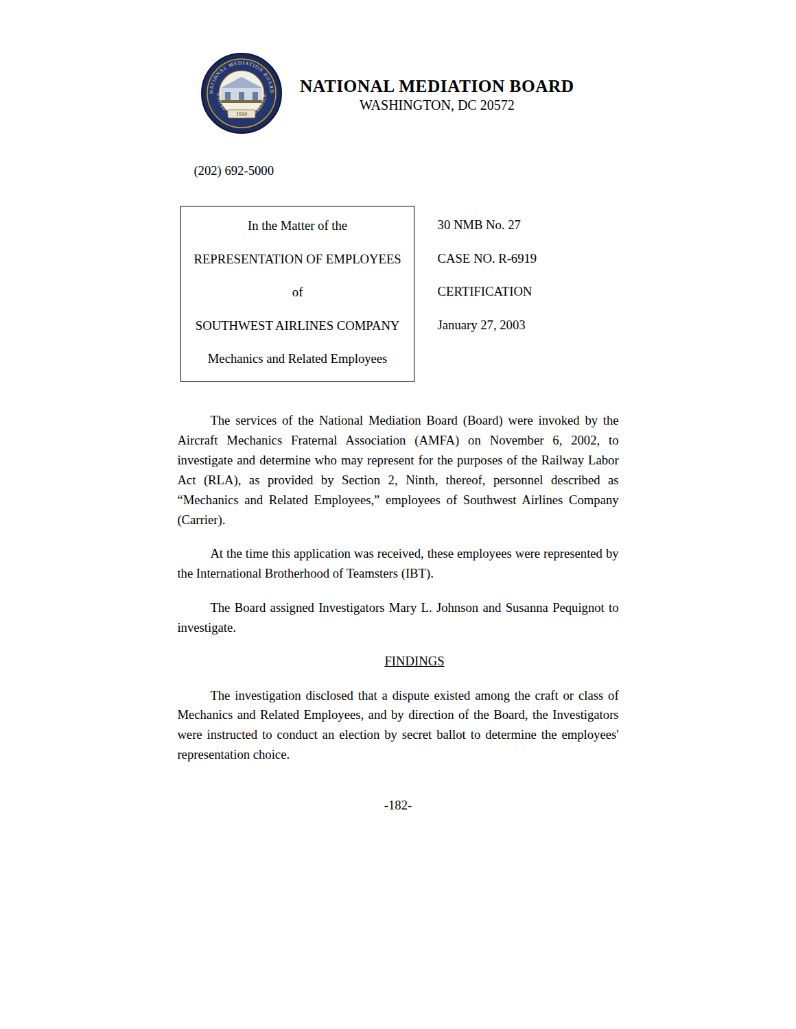1934 NATIONAL MEDIATION BOARD UNITED STATES OF AMERICA
NATIONAL MEDIATION BOARD
WASHINGTON, DC 20572
(202) 692-5000
In the Matter of the
Representation of Employees
of
Southwest Airlines Company
Mechanics and Related Employees
30 NMB No. 27
CASE NO. R-6919
CERTIFICATION
January 27, 2003
The services of the National Mediation Board (Board) were invoked by the Aircraft Mechanics Fraternal Association (AMFA) on November 6, 2002, to investigate and determine who may represent for the purposes of the Railway Labor Act (RLA), as provided by Section 2, Ninth, thereof, personnel described as “Mechanics and Related Employees,” employees of Southwest Airlines Company (Carrier).
At the time this application was received, these employees were represented by the International Brotherhood of Teamsters (IBT).
The Board assigned Investigators Mary L. Johnson and Susanna Pequignot to investigate.
FINDINGS
The investigation disclosed that a dispute existed among the craft or class of Mechanics and Related Employees, and by direction of the Board, the Investigators were instructed to conduct an election by secret ballot to determine the employees' representation choice.
-182-